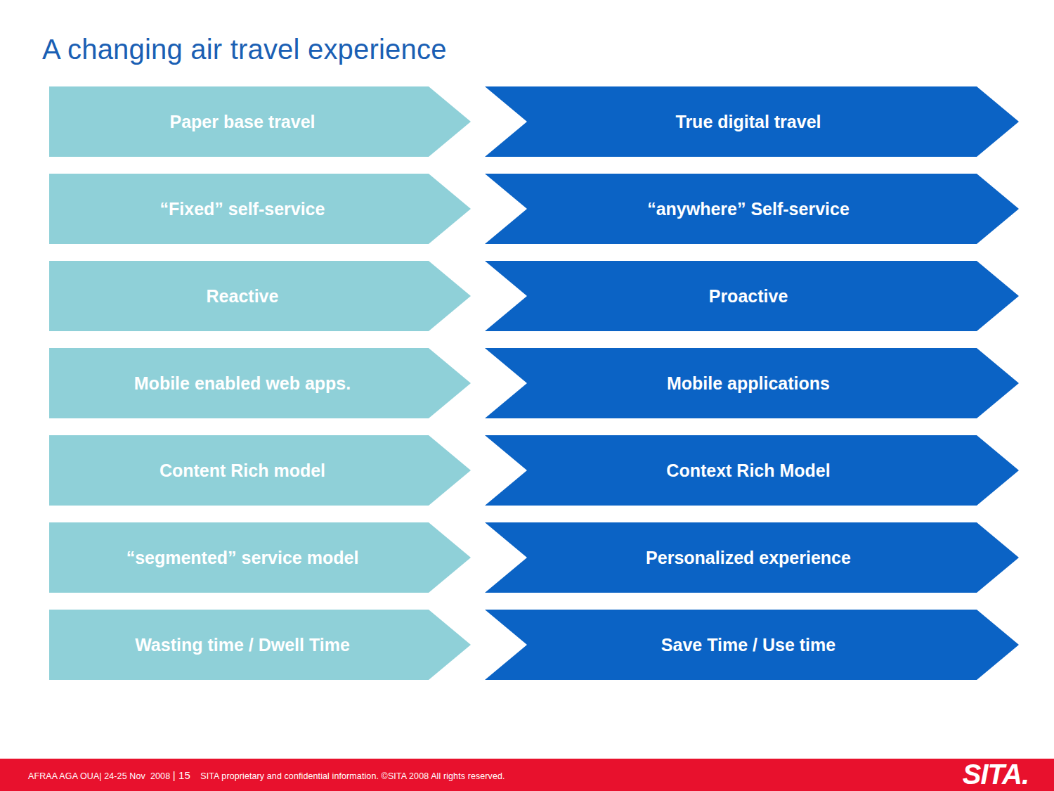A changing air travel experience
Paper base travel
True digital travel
“Fixed” self-service
“anywhere” Self-service
Reactive
Proactive
Mobile enabled web apps.
Mobile applications
Content Rich model
Context Rich Model
“segmented” service model
Personalized experience
Wasting time / Dwell Time
Save Time / Use time
AFRAA AGA OUA| 24-25 Nov 2008 | 15 SITA proprietary and confidential information. ©SITA 2008 All rights reserved.
SITA.